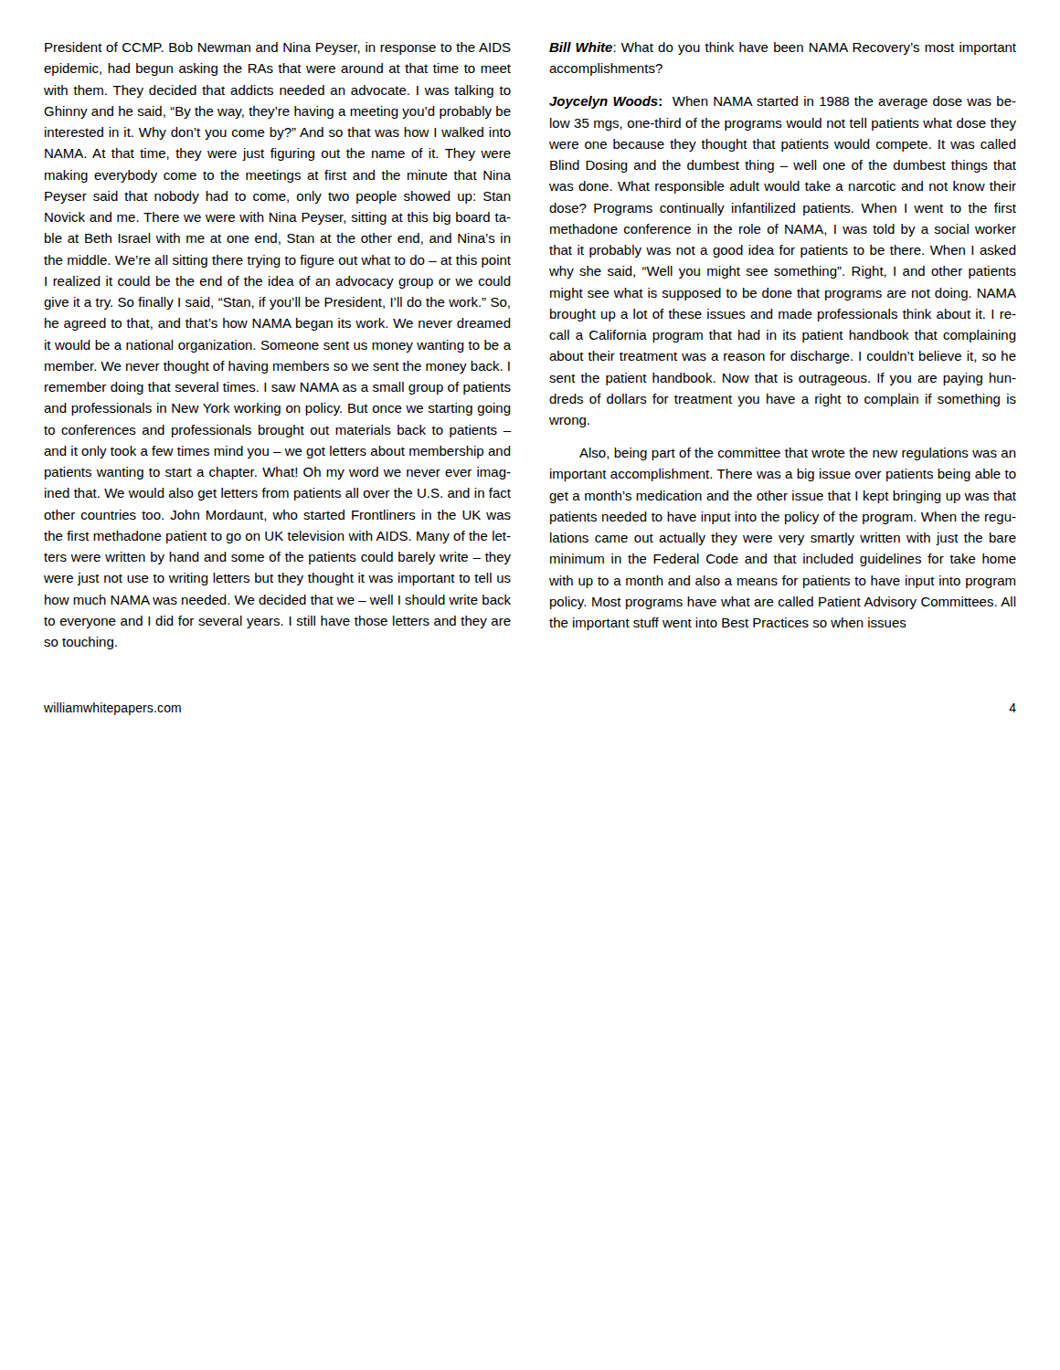President of CCMP. Bob Newman and Nina Peyser, in response to the AIDS epidemic, had begun asking the RAs that were around at that time to meet with them. They decided that addicts needed an advocate. I was talking to Ghinny and he said, “By the way, they’re having a meeting you’d probably be interested in it. Why don’t you come by?” And so that was how I walked into NAMA. At that time, they were just figuring out the name of it. They were making everybody come to the meetings at first and the minute that Nina Peyser said that nobody had to come, only two people showed up: Stan Novick and me. There we were with Nina Peyser, sitting at this big board table at Beth Israel with me at one end, Stan at the other end, and Nina’s in the middle. We’re all sitting there trying to figure out what to do – at this point I realized it could be the end of the idea of an advocacy group or we could give it a try. So finally I said, “Stan, if you’ll be President, I’ll do the work.” So, he agreed to that, and that’s how NAMA began its work. We never dreamed it would be a national organization. Someone sent us money wanting to be a member. We never thought of having members so we sent the money back. I remember doing that several times. I saw NAMA as a small group of patients and professionals in New York working on policy. But once we starting going to conferences and professionals brought out materials back to patients – and it only took a few times mind you – we got letters about membership and patients wanting to start a chapter. What! Oh my word we never ever imagined that. We would also get letters from patients all over the U.S. and in fact other countries too. John Mordaunt, who started Frontliners in the UK was the first methadone patient to go on UK television with AIDS. Many of the letters were written by hand and some of the patients could barely write – they were just not use to writing letters but they thought it was important to tell us how much NAMA was needed. We decided that we – well I should write back to everyone and I did for several years. I still have those letters and they are so touching.
Bill White: What do you think have been NAMA Recovery’s most important accomplishments?
Joycelyn Woods: When NAMA started in 1988 the average dose was below 35 mgs, one-third of the programs would not tell patients what dose they were one because they thought that patients would compete. It was called Blind Dosing and the dumbest thing – well one of the dumbest things that was done. What responsible adult would take a narcotic and not know their dose? Programs continually infantilized patients. When I went to the first methadone conference in the role of NAMA, I was told by a social worker that it probably was not a good idea for patients to be there. When I asked why she said, “Well you might see something”. Right, I and other patients might see what is supposed to be done that programs are not doing. NAMA brought up a lot of these issues and made professionals think about it. I recall a California program that had in its patient handbook that complaining about their treatment was a reason for discharge. I couldn’t believe it, so he sent the patient handbook. Now that is outrageous. If you are paying hundreds of dollars for treatment you have a right to complain if something is wrong.
Also, being part of the committee that wrote the new regulations was an important accomplishment. There was a big issue over patients being able to get a month’s medication and the other issue that I kept bringing up was that patients needed to have input into the policy of the program. When the regulations came out actually they were very smartly written with just the bare minimum in the Federal Code and that included guidelines for take home with up to a month and also a means for patients to have input into program policy. Most programs have what are called Patient Advisory Committees. All the important stuff went into Best Practices so when issues
williamwhitepapers.com 4